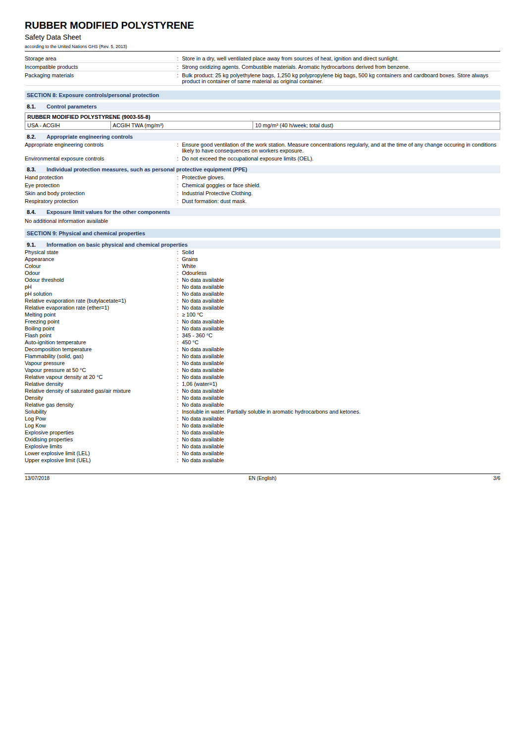RUBBER MODIFIED POLYSTYRENE
Safety Data Sheet
according to the United Nations GHS (Rev. 5, 2013)
| Storage area | : | Store in a dry, well ventilated place away from sources of heat, ignition and direct sunlight. |
| Incompatible products | : | Strong oxidizing agents. Combustible materials. Aromatic hydrocarbons derived from benzene. |
| Packaging materials | : | Bulk product: 25 kg polyethylene bags, 1,250 kg polypropylene big bags, 500 kg containers and cardboard boxes. Store always product in container of same material as original container. |
SECTION 8: Exposure controls/personal protection
8.1. Control parameters
| RUBBER MODIFIED POLYSTYRENE (9003-55-8) |
| USA - ACGIH | ACGIH TWA (mg/m³) | 10 mg/m³ (40 h/week; total dust) |
8.2. Appropriate engineering controls
| Appropriate engineering controls | : | Ensure good ventilation of the work station. Measure concentrations regularly, and at the time of any change occuring in conditions likely to have consequences on workers exposure. |
| Environmental exposure controls | : | Do not exceed the occupational exposure limits (OEL). |
8.3. Individual protection measures, such as personal protective equipment (PPE)
| Hand protection | : | Protective gloves. |
| Eye protection | : | Chemical goggles or face shield. |
| Skin and body protection | : | Industrial Protective Clothing. |
| Respiratory protection | : | Dust formation: dust mask. |
8.4. Exposure limit values for the other components
No additional information available
SECTION 9: Physical and chemical properties
9.1. Information on basic physical and chemical properties
| Physical state | : | Solid |
| Appearance | : | Grains |
| Colour | : | White |
| Odour | : | Odourless |
| Odour threshold | : | No data available |
| pH | : | No data available |
| pH solution | : | No data available |
| Relative evaporation rate (butylacetate=1) | : | No data available |
| Relative evaporation rate (ether=1) | : | No data available |
| Melting point | : | ≥ 100 °C |
| Freezing point | : | No data available |
| Boiling point | : | No data available |
| Flash point | : | 345 - 360 °C |
| Auto-ignition temperature | : | 450 °C |
| Decomposition temperature | : | No data available |
| Flammability (solid, gas) | : | No data available |
| Vapour pressure | : | No data available |
| Vapour pressure at 50 °C | : | No data available |
| Relative vapour density at 20 °C | : | No data available |
| Relative density | : | 1,06 (water=1) |
| Relative density of saturated gas/air mixture | : | No data available |
| Density | : | No data available |
| Relative gas density | : | No data available |
| Solubility | : | Insoluble in water. Partially soluble in aromatic hydrocarbons and ketones. |
| Log Pow | : | No data available |
| Log Kow | : | No data available |
| Explosive properties | : | No data available |
| Oxidising properties | : | No data available |
| Explosive limits | : | No data available |
| Lower explosive limit (LEL) | : | No data available |
| Upper explosive limit (UEL) | : | No data available |
13/07/2018
EN (English)
3/6